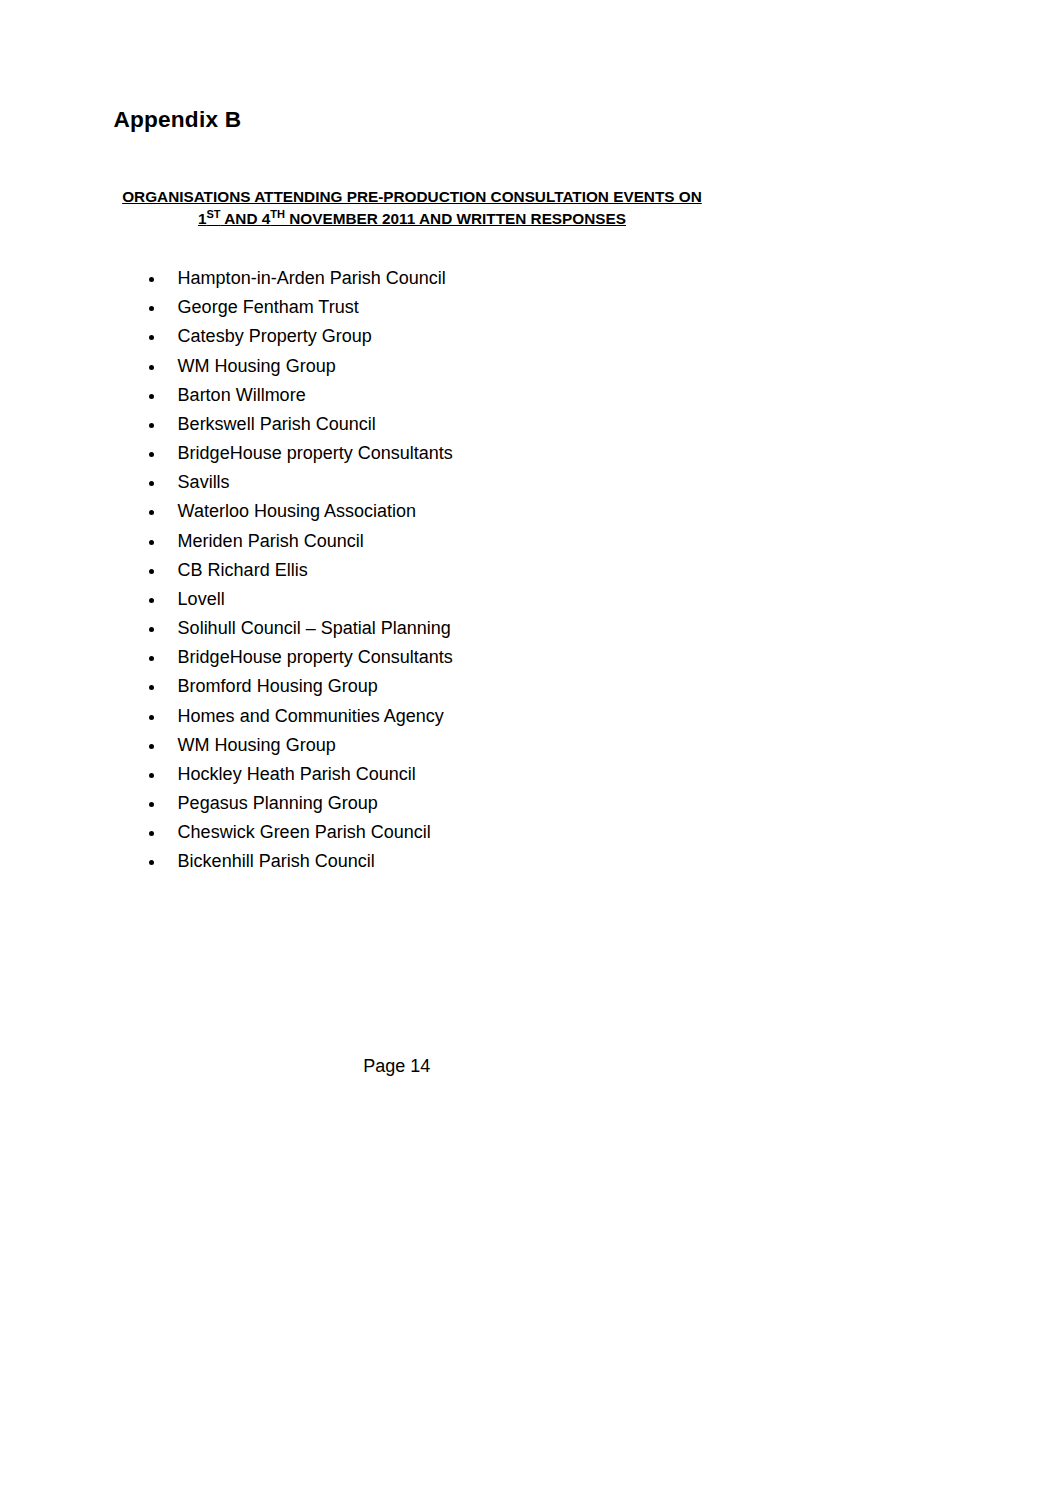Appendix B
ORGANISATIONS ATTENDING PRE-PRODUCTION CONSULTATION EVENTS ON 1ST AND 4TH NOVEMBER 2011 AND WRITTEN RESPONSES
Hampton-in-Arden Parish Council
George Fentham Trust
Catesby Property Group
WM Housing Group
Barton Willmore
Berkswell Parish Council
BridgeHouse property Consultants
Savills
Waterloo Housing Association
Meriden Parish Council
CB Richard Ellis
Lovell
Solihull Council – Spatial Planning
BridgeHouse property Consultants
Bromford Housing Group
Homes and Communities Agency
WM Housing Group
Hockley Heath Parish Council
Pegasus Planning Group
Cheswick Green Parish Council
Bickenhill Parish Council
Page 14